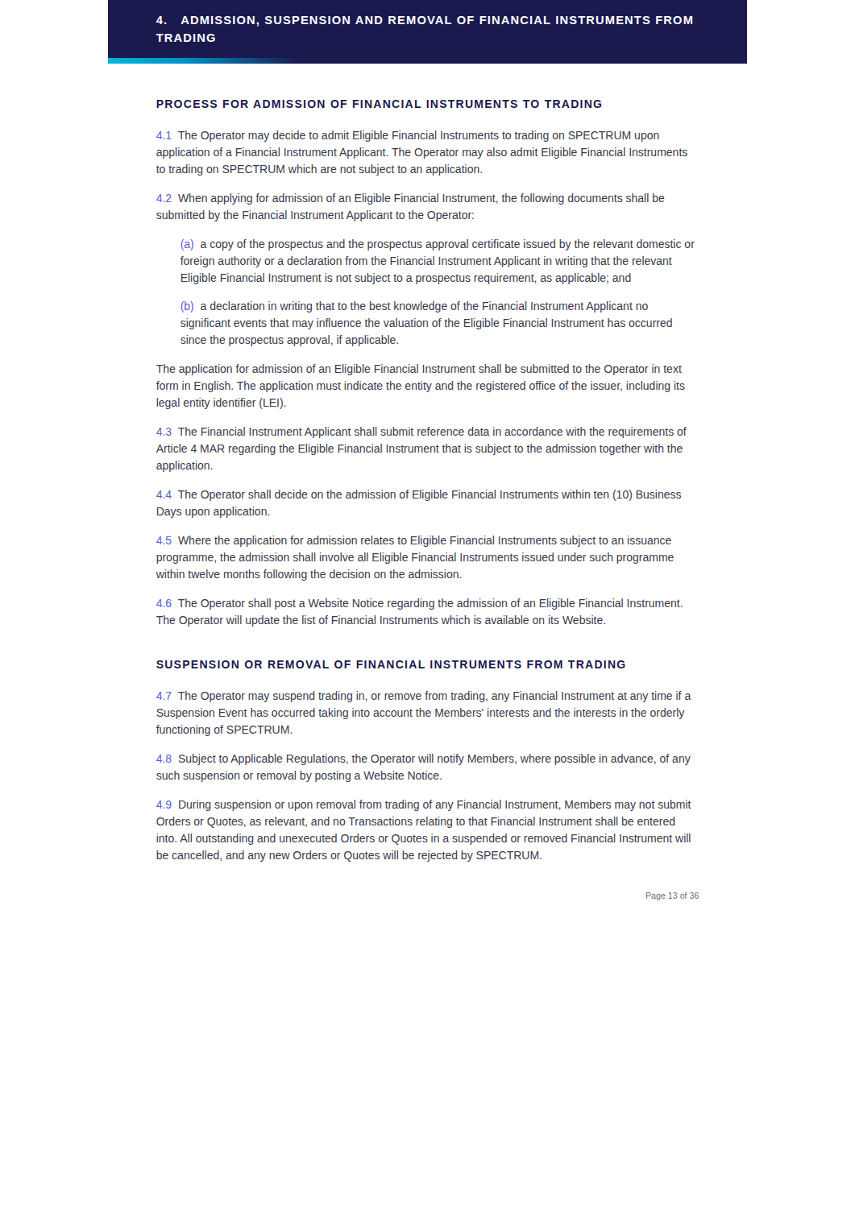4. Admission, Suspension and Removal of Financial Instruments from Trading
Process for Admission of Financial Instruments to Trading
4.1 The Operator may decide to admit Eligible Financial Instruments to trading on SPECTRUM upon application of a Financial Instrument Applicant. The Operator may also admit Eligible Financial Instruments to trading on SPECTRUM which are not subject to an application.
4.2 When applying for admission of an Eligible Financial Instrument, the following documents shall be submitted by the Financial Instrument Applicant to the Operator:
(a) a copy of the prospectus and the prospectus approval certificate issued by the relevant domestic or foreign authority or a declaration from the Financial Instrument Applicant in writing that the relevant Eligible Financial Instrument is not subject to a prospectus requirement, as applicable; and
(b) a declaration in writing that to the best knowledge of the Financial Instrument Applicant no significant events that may influence the valuation of the Eligible Financial Instrument has occurred since the prospectus approval, if applicable.
The application for admission of an Eligible Financial Instrument shall be submitted to the Operator in text form in English. The application must indicate the entity and the registered office of the issuer, including its legal entity identifier (LEI).
4.3 The Financial Instrument Applicant shall submit reference data in accordance with the requirements of Article 4 MAR regarding the Eligible Financial Instrument that is subject to the admission together with the application.
4.4 The Operator shall decide on the admission of Eligible Financial Instruments within ten (10) Business Days upon application.
4.5 Where the application for admission relates to Eligible Financial Instruments subject to an issuance programme, the admission shall involve all Eligible Financial Instruments issued under such programme within twelve months following the decision on the admission.
4.6 The Operator shall post a Website Notice regarding the admission of an Eligible Financial Instrument. The Operator will update the list of Financial Instruments which is available on its Website.
Suspension or Removal of Financial Instruments from Trading
4.7 The Operator may suspend trading in, or remove from trading, any Financial Instrument at any time if a Suspension Event has occurred taking into account the Members' interests and the interests in the orderly functioning of SPECTRUM.
4.8 Subject to Applicable Regulations, the Operator will notify Members, where possible in advance, of any such suspension or removal by posting a Website Notice.
4.9 During suspension or upon removal from trading of any Financial Instrument, Members may not submit Orders or Quotes, as relevant, and no Transactions relating to that Financial Instrument shall be entered into. All outstanding and unexecuted Orders or Quotes in a suspended or removed Financial Instrument will be cancelled, and any new Orders or Quotes will be rejected by SPECTRUM.
Page 13 of 36